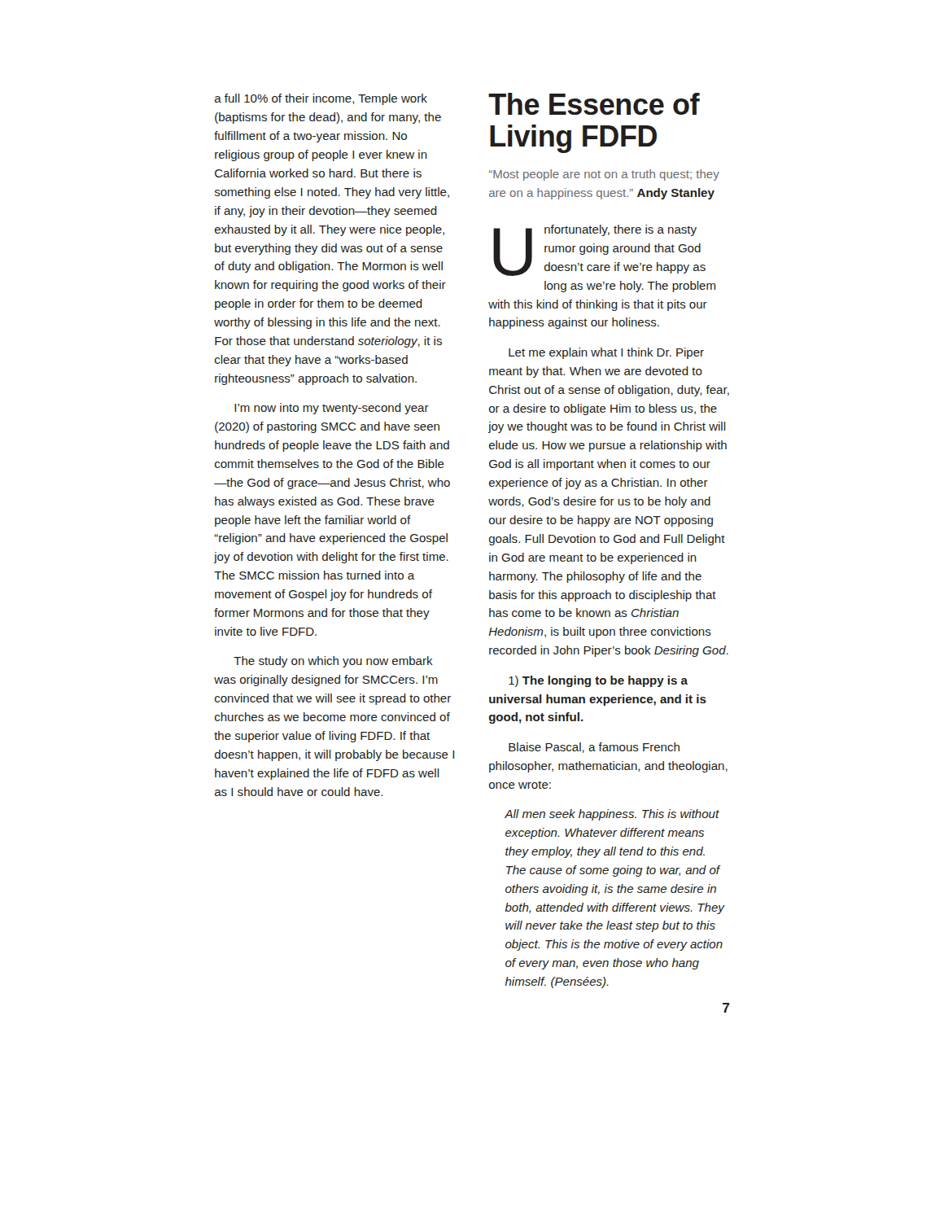a full 10% of their income, Temple work (baptisms for the dead), and for many, the fulfillment of a two-year mission. No religious group of people I ever knew in California worked so hard. But there is something else I noted. They had very little, if any, joy in their devotion—they seemed exhausted by it all. They were nice people, but everything they did was out of a sense of duty and obligation. The Mormon is well known for requiring the good works of their people in order for them to be deemed worthy of blessing in this life and the next. For those that understand soteriology, it is clear that they have a “works-based righteousness” approach to salvation.
I’m now into my twenty-second year (2020) of pastoring SMCC and have seen hundreds of people leave the LDS faith and commit themselves to the God of the Bible—the God of grace—and Jesus Christ, who has always existed as God. These brave people have left the familiar world of “religion” and have experienced the Gospel joy of devotion with delight for the first time. The SMCC mission has turned into a movement of Gospel joy for hundreds of former Mormons and for those that they invite to live FDFD.
The study on which you now embark was originally designed for SMCCers. I’m convinced that we will see it spread to other churches as we become more convinced of the superior value of living FDFD. If that doesn’t happen, it will probably be because I haven’t explained the life of FDFD as well as I should have or could have.
The Essence of Living FDFD
“Most people are not on a truth quest; they are on a happiness quest.” Andy Stanley
U
nfortunately, there is a nasty rumor going around that God doesn’t care if we’re happy as long as we’re holy. The problem with this kind of thinking is that it pits our happiness against our holiness.
Let me explain what I think Dr. Piper meant by that. When we are devoted to Christ out of a sense of obligation, duty, fear, or a desire to obligate Him to bless us, the joy we thought was to be found in Christ will elude us. How we pursue a relationship with God is all important when it comes to our experience of joy as a Christian. In other words, God’s desire for us to be holy and our desire to be happy are NOT opposing goals. Full Devotion to God and Full Delight in God are meant to be experienced in harmony. The philosophy of life and the basis for this approach to discipleship that has come to be known as Christian Hedonism, is built upon three convictions recorded in John Piper’s book Desiring God.
1) The longing to be happy is a universal human experience, and it is good, not sinful.
Blaise Pascal, a famous French philosopher, mathematician, and theologian, once wrote:
All men seek happiness. This is without exception. Whatever different means they employ, they all tend to this end. The cause of some going to war, and of others avoiding it, is the same desire in both, attended with different views. They will never take the least step but to this object. This is the motive of every action of every man, even those who hang himself. (Pensées).
7